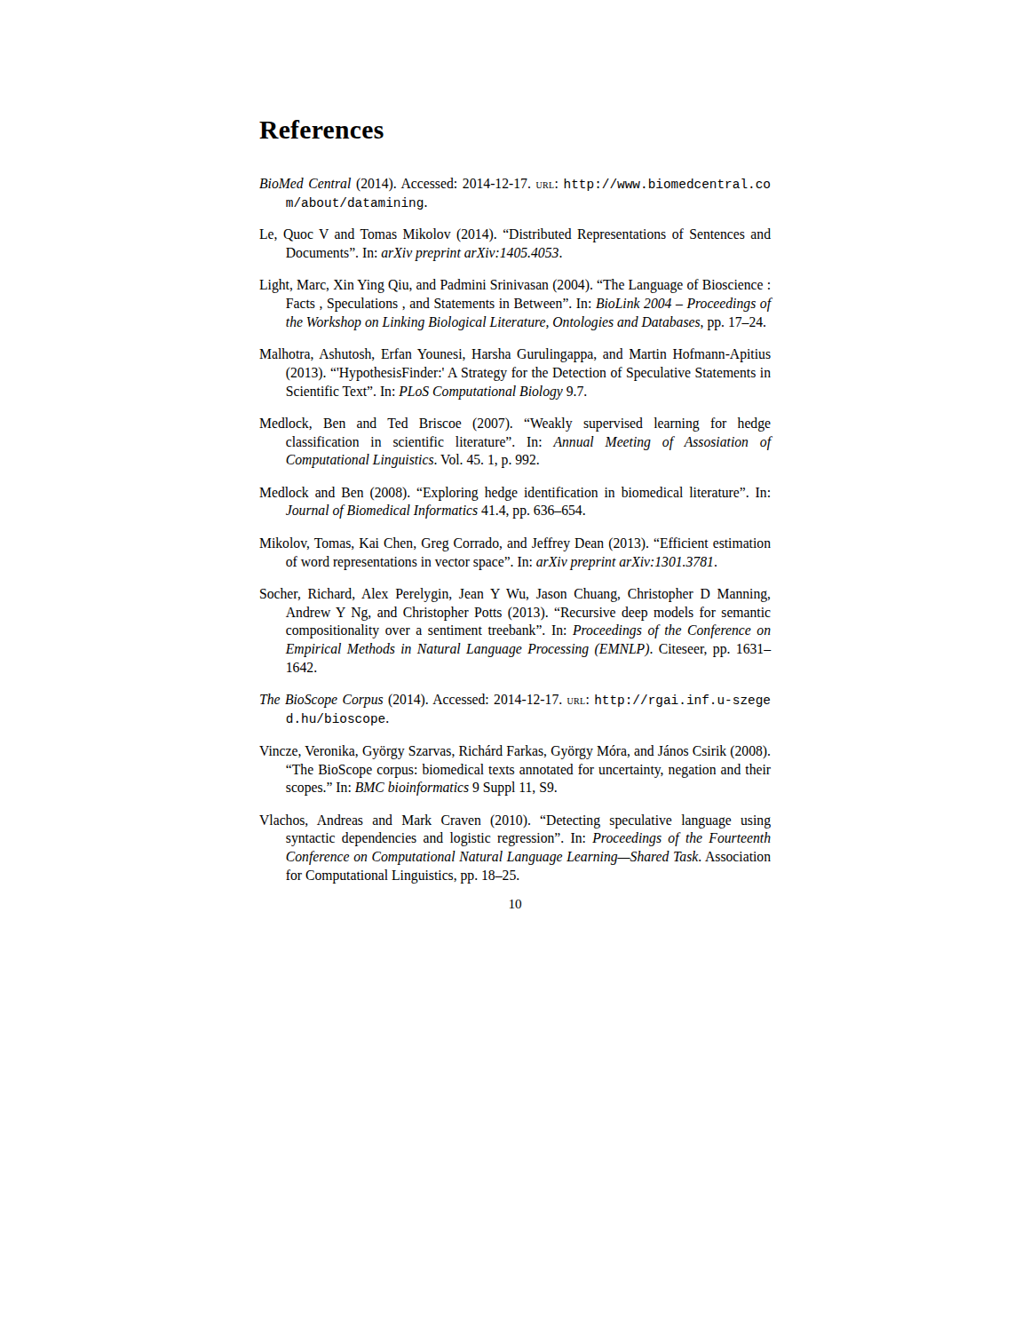References
BioMed Central (2014). Accessed: 2014-12-17. url: http://www.biomedcentral.com/about/datamining.
Le, Quoc V and Tomas Mikolov (2014). “Distributed Representations of Sentences and Documents”. In: arXiv preprint arXiv:1405.4053.
Light, Marc, Xin Ying Qiu, and Padmini Srinivasan (2004). “The Language of Bioscience : Facts , Speculations , and Statements in Between”. In: BioLink 2004 – Proceedings of the Workshop on Linking Biological Literature, Ontologies and Databases, pp. 17–24.
Malhotra, Ashutosh, Erfan Younesi, Harsha Gurulingappa, and Martin Hofmann-Apitius (2013). “'HypothesisFinder:' A Strategy for the Detection of Speculative Statements in Scientific Text”. In: PLoS Computational Biology 9.7.
Medlock, Ben and Ted Briscoe (2007). “Weakly supervised learning for hedge classification in scientific literature”. In: Annual Meeting of Assosiation of Computational Linguistics. Vol. 45. 1, p. 992.
Medlock and Ben (2008). “Exploring hedge identification in biomedical literature”. In: Journal of Biomedical Informatics 41.4, pp. 636–654.
Mikolov, Tomas, Kai Chen, Greg Corrado, and Jeffrey Dean (2013). “Efficient estimation of word representations in vector space”. In: arXiv preprint arXiv:1301.3781.
Socher, Richard, Alex Perelygin, Jean Y Wu, Jason Chuang, Christopher D Manning, Andrew Y Ng, and Christopher Potts (2013). “Recursive deep models for semantic compositionality over a sentiment treebank”. In: Proceedings of the Conference on Empirical Methods in Natural Language Processing (EMNLP). Citeseer, pp. 1631–1642.
The BioScope Corpus (2014). Accessed: 2014-12-17. url: http://rgai.inf.u-szeged.hu/bioscope.
Vincze, Veronika, György Szarvas, Richárd Farkas, György Móra, and János Csirik (2008). “The BioScope corpus: biomedical texts annotated for uncertainty, negation and their scopes.” In: BMC bioinformatics 9 Suppl 11, S9.
Vlachos, Andreas and Mark Craven (2010). “Detecting speculative language using syntactic dependencies and logistic regression”. In: Proceedings of the Fourteenth Conference on Computational Natural Language Learning—Shared Task. Association for Computational Linguistics, pp. 18–25.
10